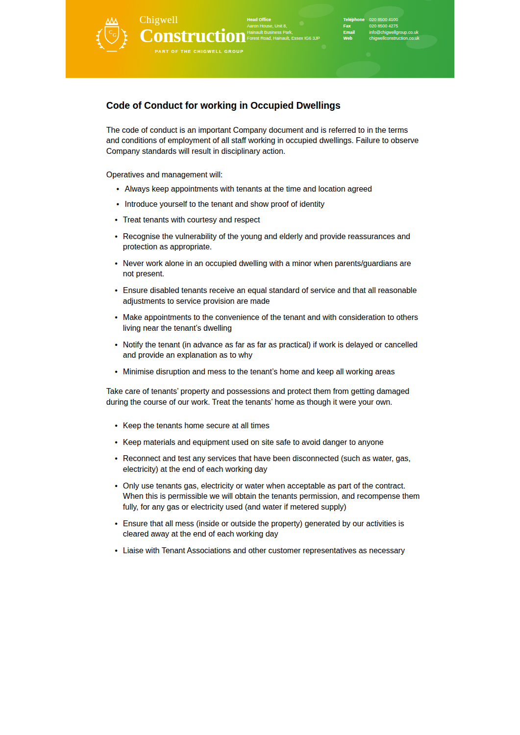C G
Chigwell
Construction
PART OF THE CHIGWELL GROUP
Head Office
Aaron House, Unit 8,
Hainault Business Park,
Forest Road, Hainault, Essex IG6 3JP
Telephone
Fax
Email
Web
020 8500 4100
020 8500 4275
info@chigwellgroup.co.uk
chigwellconstruction.co.uk
Code of Conduct for working in Occupied Dwellings
The code of conduct is an important Company document and is referred to in the terms and conditions of employment of all staff working in occupied dwellings. Failure to observe Company standards will result in disciplinary action.
Operatives and management will:
Always keep appointments with tenants at the time and location agreed
Introduce yourself to the tenant and show proof of identity
Treat tenants with courtesy and respect
Recognise the vulnerability of the young and elderly and provide reassurances and protection as appropriate.
Never work alone in an occupied dwelling with a minor when parents/guardians are not present.
Ensure disabled tenants receive an equal standard of service and that all reasonable adjustments to service provision are made
Make appointments to the convenience of the tenant and with consideration to others living near the tenant’s dwelling
Notify the tenant (in advance as far as far as practical) if work is delayed or cancelled and provide an explanation as to why
Minimise disruption and mess to the tenant’s home and keep all working areas
Take care of tenants’ property and possessions and protect them from getting damaged during the course of our work. Treat the tenants’ home as though it were your own.
Keep the tenants home secure at all times
Keep materials and equipment used on site safe to avoid danger to anyone
Reconnect and test any services that have been disconnected (such as water, gas, electricity) at the end of each working day
Only use tenants gas, electricity or water when acceptable as part of the contract. When this is permissible we will obtain the tenants permission, and recompense them fully, for any gas or electricity used (and water if metered supply)
Ensure that all mess (inside or outside the property) generated by our activities is cleared away at the end of each working day
Liaise with Tenant Associations and other customer representatives as necessary